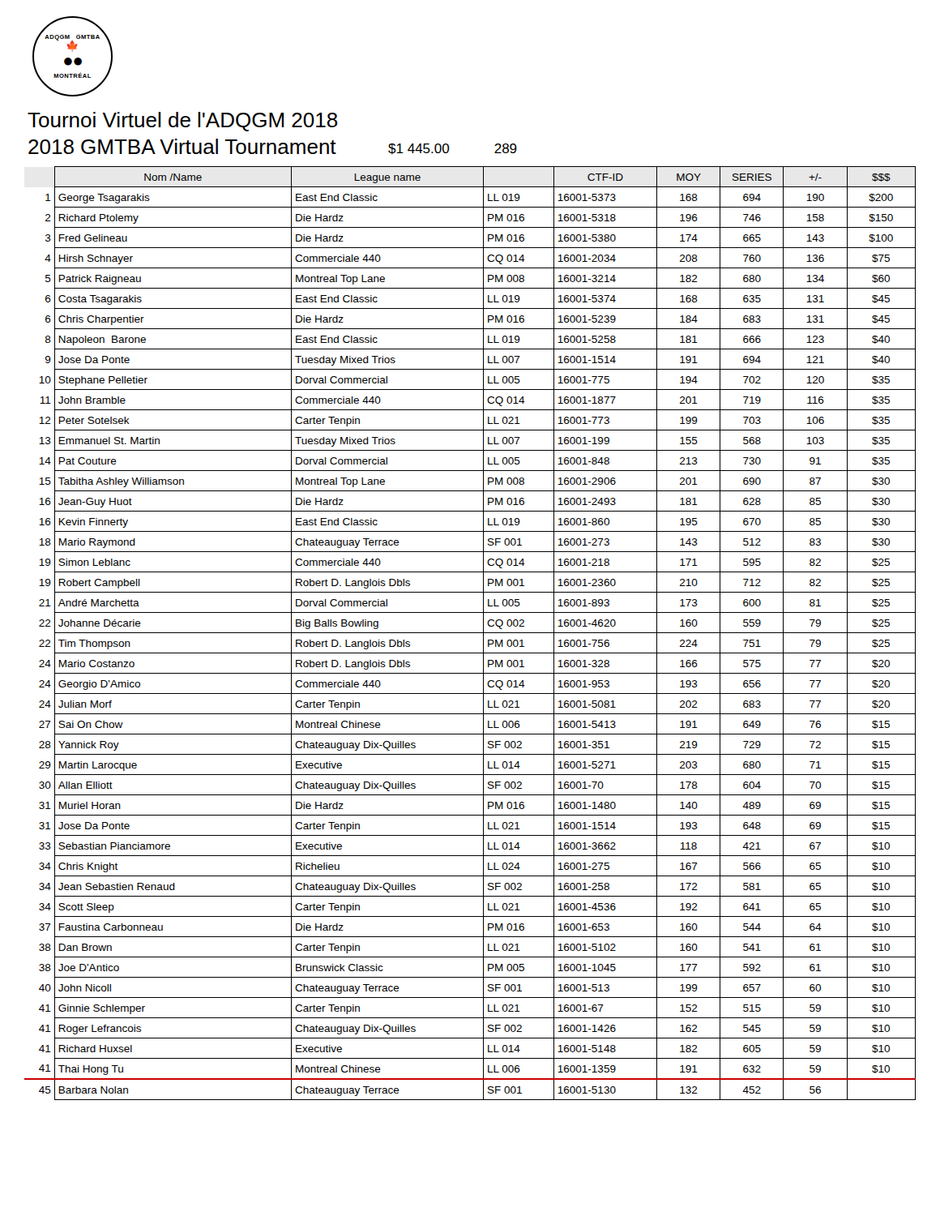ADQGM GMTBA
🍁
●●
MONTRÉAL
Tournoi Virtuel de l'ADQGM 2018
2018 GMTBA Virtual Tournament
$1 445.00289
| | Nom /Name | League name | | CTF-ID | MOY | SERIES | +/- | $$$ |
| --- | --- | --- | --- | --- | --- | --- | --- | --- |
| 1 | George Tsagarakis | East End Classic | LL 019 | 16001-5373 | 168 | 694 | 190 | $200 |
| 2 | Richard Ptolemy | Die Hardz | PM 016 | 16001-5318 | 196 | 746 | 158 | $150 |
| 3 | Fred Gelineau | Die Hardz | PM 016 | 16001-5380 | 174 | 665 | 143 | $100 |
| 4 | Hirsh Schnayer | Commerciale 440 | CQ 014 | 16001-2034 | 208 | 760 | 136 | $75 |
| 5 | Patrick Raigneau | Montreal Top Lane | PM 008 | 16001-3214 | 182 | 680 | 134 | $60 |
| 6 | Costa Tsagarakis | East End Classic | LL 019 | 16001-5374 | 168 | 635 | 131 | $45 |
| 6 | Chris Charpentier | Die Hardz | PM 016 | 16001-5239 | 184 | 683 | 131 | $45 |
| 8 | Napoleon Barone | East End Classic | LL 019 | 16001-5258 | 181 | 666 | 123 | $40 |
| 9 | Jose Da Ponte | Tuesday Mixed Trios | LL 007 | 16001-1514 | 191 | 694 | 121 | $40 |
| 10 | Stephane Pelletier | Dorval Commercial | LL 005 | 16001-775 | 194 | 702 | 120 | $35 |
| 11 | John Bramble | Commerciale 440 | CQ 014 | 16001-1877 | 201 | 719 | 116 | $35 |
| 12 | Peter Sotelsek | Carter Tenpin | LL 021 | 16001-773 | 199 | 703 | 106 | $35 |
| 13 | Emmanuel St. Martin | Tuesday Mixed Trios | LL 007 | 16001-199 | 155 | 568 | 103 | $35 |
| 14 | Pat Couture | Dorval Commercial | LL 005 | 16001-848 | 213 | 730 | 91 | $35 |
| 15 | Tabitha Ashley Williamson | Montreal Top Lane | PM 008 | 16001-2906 | 201 | 690 | 87 | $30 |
| 16 | Jean-Guy Huot | Die Hardz | PM 016 | 16001-2493 | 181 | 628 | 85 | $30 |
| 16 | Kevin Finnerty | East End Classic | LL 019 | 16001-860 | 195 | 670 | 85 | $30 |
| 18 | Mario Raymond | Chateauguay Terrace | SF 001 | 16001-273 | 143 | 512 | 83 | $30 |
| 19 | Simon Leblanc | Commerciale 440 | CQ 014 | 16001-218 | 171 | 595 | 82 | $25 |
| 19 | Robert Campbell | Robert D. Langlois Dbls | PM 001 | 16001-2360 | 210 | 712 | 82 | $25 |
| 21 | André Marchetta | Dorval Commercial | LL 005 | 16001-893 | 173 | 600 | 81 | $25 |
| 22 | Johanne Décarie | Big Balls Bowling | CQ 002 | 16001-4620 | 160 | 559 | 79 | $25 |
| 22 | Tim Thompson | Robert D. Langlois Dbls | PM 001 | 16001-756 | 224 | 751 | 79 | $25 |
| 24 | Mario Costanzo | Robert D. Langlois Dbls | PM 001 | 16001-328 | 166 | 575 | 77 | $20 |
| 24 | Georgio D'Amico | Commerciale 440 | CQ 014 | 16001-953 | 193 | 656 | 77 | $20 |
| 24 | Julian Morf | Carter Tenpin | LL 021 | 16001-5081 | 202 | 683 | 77 | $20 |
| 27 | Sai On Chow | Montreal Chinese | LL 006 | 16001-5413 | 191 | 649 | 76 | $15 |
| 28 | Yannick Roy | Chateauguay Dix-Quilles | SF 002 | 16001-351 | 219 | 729 | 72 | $15 |
| 29 | Martin Larocque | Executive | LL 014 | 16001-5271 | 203 | 680 | 71 | $15 |
| 30 | Allan Elliott | Chateauguay Dix-Quilles | SF 002 | 16001-70 | 178 | 604 | 70 | $15 |
| 31 | Muriel Horan | Die Hardz | PM 016 | 16001-1480 | 140 | 489 | 69 | $15 |
| 31 | Jose Da Ponte | Carter Tenpin | LL 021 | 16001-1514 | 193 | 648 | 69 | $15 |
| 33 | Sebastian Pianciamore | Executive | LL 014 | 16001-3662 | 118 | 421 | 67 | $10 |
| 34 | Chris Knight | Richelieu | LL 024 | 16001-275 | 167 | 566 | 65 | $10 |
| 34 | Jean Sebastien Renaud | Chateauguay Dix-Quilles | SF 002 | 16001-258 | 172 | 581 | 65 | $10 |
| 34 | Scott Sleep | Carter Tenpin | LL 021 | 16001-4536 | 192 | 641 | 65 | $10 |
| 37 | Faustina Carbonneau | Die Hardz | PM 016 | 16001-653 | 160 | 544 | 64 | $10 |
| 38 | Dan Brown | Carter Tenpin | LL 021 | 16001-5102 | 160 | 541 | 61 | $10 |
| 38 | Joe D'Antico | Brunswick Classic | PM 005 | 16001-1045 | 177 | 592 | 61 | $10 |
| 40 | John Nicoll | Chateauguay Terrace | SF 001 | 16001-513 | 199 | 657 | 60 | $10 |
| 41 | Ginnie Schlemper | Carter Tenpin | LL 021 | 16001-67 | 152 | 515 | 59 | $10 |
| 41 | Roger Lefrancois | Chateauguay Dix-Quilles | SF 002 | 16001-1426 | 162 | 545 | 59 | $10 |
| 41 | Richard Huxsel | Executive | LL 014 | 16001-5148 | 182 | 605 | 59 | $10 |
| 41 | Thai Hong Tu | Montreal Chinese | LL 006 | 16001-1359 | 191 | 632 | 59 | $10 |
| 45 | Barbara Nolan | Chateauguay Terrace | SF 001 | 16001-5130 | 132 | 452 | 56 | |